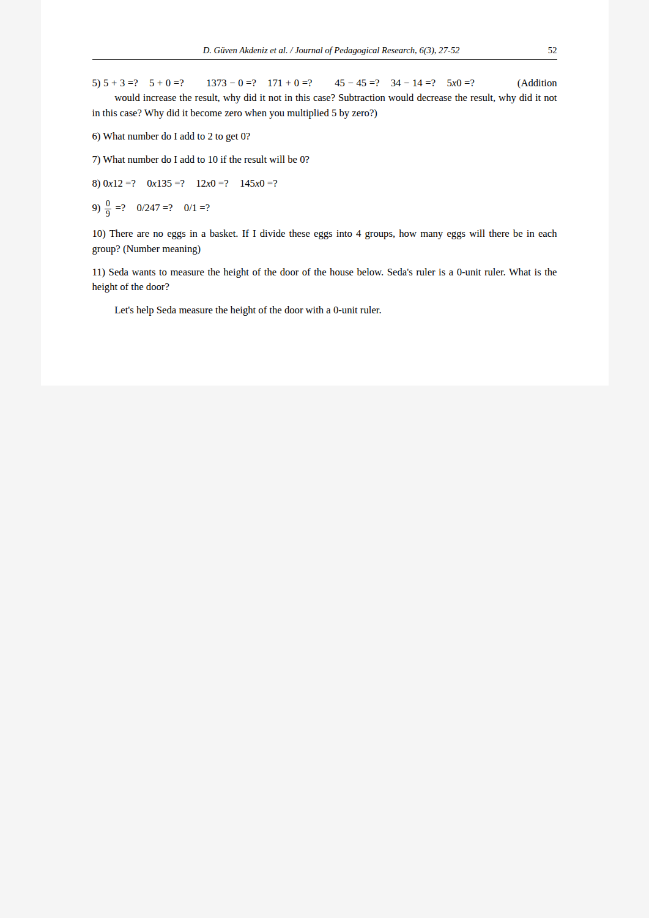D. Güven Akdeniz et al. / Journal of Pedagogical Research, 6(3), 27-52 52
5) 5 + 3 =? 5 + 0 =? 1373 − 0 =? 171 + 0 =? 45 − 45 =? 34 − 14 =? 5x0 =? (Addition would increase the result, why did it not in this case? Subtraction would decrease the result, why did it not in this case? Why did it become zero when you multiplied 5 by zero?)
6) What number do I add to 2 to get 0?
7) What number do I add to 10 if the result will be 0?
8) 0x12 =? 0x135 =? 12x0 =? 145x0 =?
9) 0 9 =? 0/247 =? 0/1 =?
10) There are no eggs in a basket. If I divide these eggs into 4 groups, how many eggs will there be in each group? (Number meaning)
11) Seda wants to measure the height of the door of the house below. Seda's ruler is a 0-unit ruler. What is the height of the door?
Let's help Seda measure the height of the door with a 0-unit ruler.